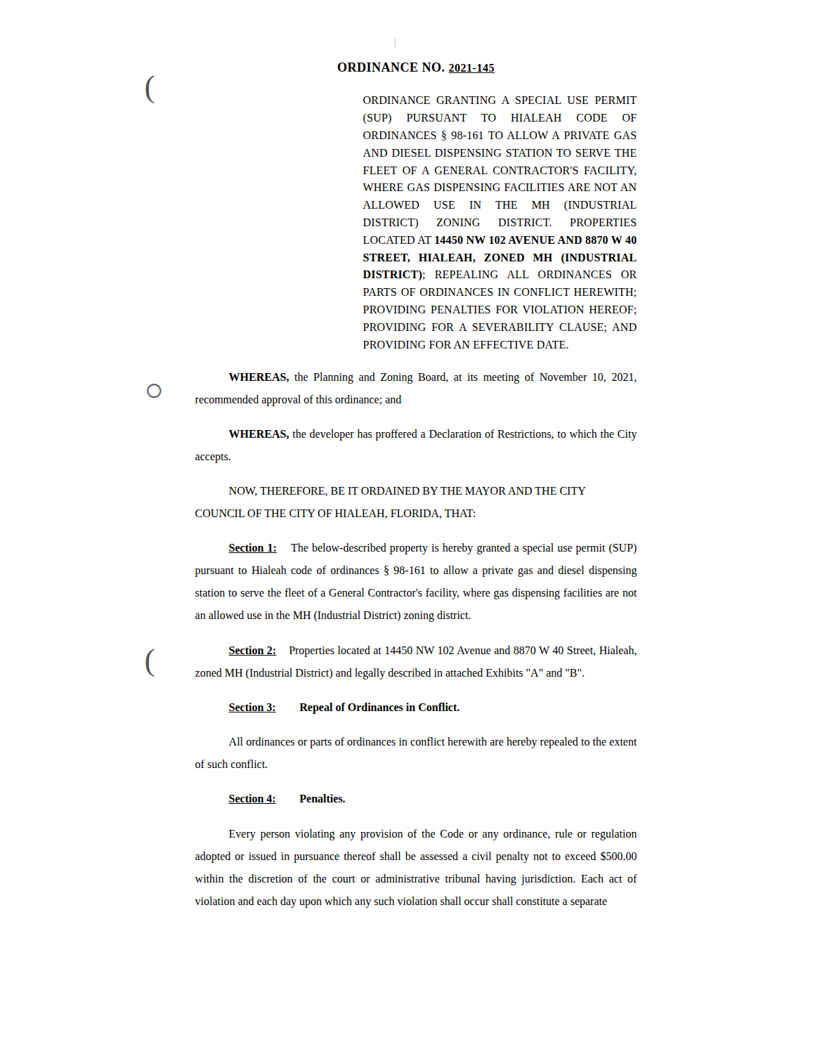|
(
○
(
ORDINANCE NO. 2021-145
ORDINANCE GRANTING A SPECIAL USE PERMIT (SUP) PURSUANT TO HIALEAH CODE OF ORDINANCES § 98-161 TO ALLOW A PRIVATE GAS AND DIESEL DISPENSING STATION TO SERVE THE FLEET OF A GENERAL CONTRACTOR'S FACILITY, WHERE GAS DISPENSING FACILITIES ARE NOT AN ALLOWED USE IN THE MH (INDUSTRIAL DISTRICT) ZONING DISTRICT. PROPERTIES LOCATED AT 14450 NW 102 AVENUE AND 8870 W 40 STREET, HIALEAH, ZONED MH (INDUSTRIAL DISTRICT); REPEALING ALL ORDINANCES OR PARTS OF ORDINANCES IN CONFLICT HEREWITH; PROVIDING PENALTIES FOR VIOLATION HEREOF; PROVIDING FOR A SEVERABILITY CLAUSE; AND PROVIDING FOR AN EFFECTIVE DATE.
WHEREAS, the Planning and Zoning Board, at its meeting of November 10, 2021, recommended approval of this ordinance; and
WHEREAS, the developer has proffered a Declaration of Restrictions, to which the City accepts.
NOW, THEREFORE, BE IT ORDAINED BY THE MAYOR AND THE CITY COUNCIL OF THE CITY OF HIALEAH, FLORIDA, THAT:
Section 1: The below-described property is hereby granted a special use permit (SUP) pursuant to Hialeah code of ordinances § 98-161 to allow a private gas and diesel dispensing station to serve the fleet of a General Contractor's facility, where gas dispensing facilities are not an allowed use in the MH (Industrial District) zoning district.
Section 2: Properties located at 14450 NW 102 Avenue and 8870 W 40 Street, Hialeah, zoned MH (Industrial District) and legally described in attached Exhibits "A" and "B".
Section 3: Repeal of Ordinances in Conflict.
All ordinances or parts of ordinances in conflict herewith are hereby repealed to the extent of such conflict.
Section 4: Penalties.
Every person violating any provision of the Code or any ordinance, rule or regulation adopted or issued in pursuance thereof shall be assessed a civil penalty not to exceed $500.00 within the discretion of the court or administrative tribunal having jurisdiction. Each act of violation and each day upon which any such violation shall occur shall constitute a separate